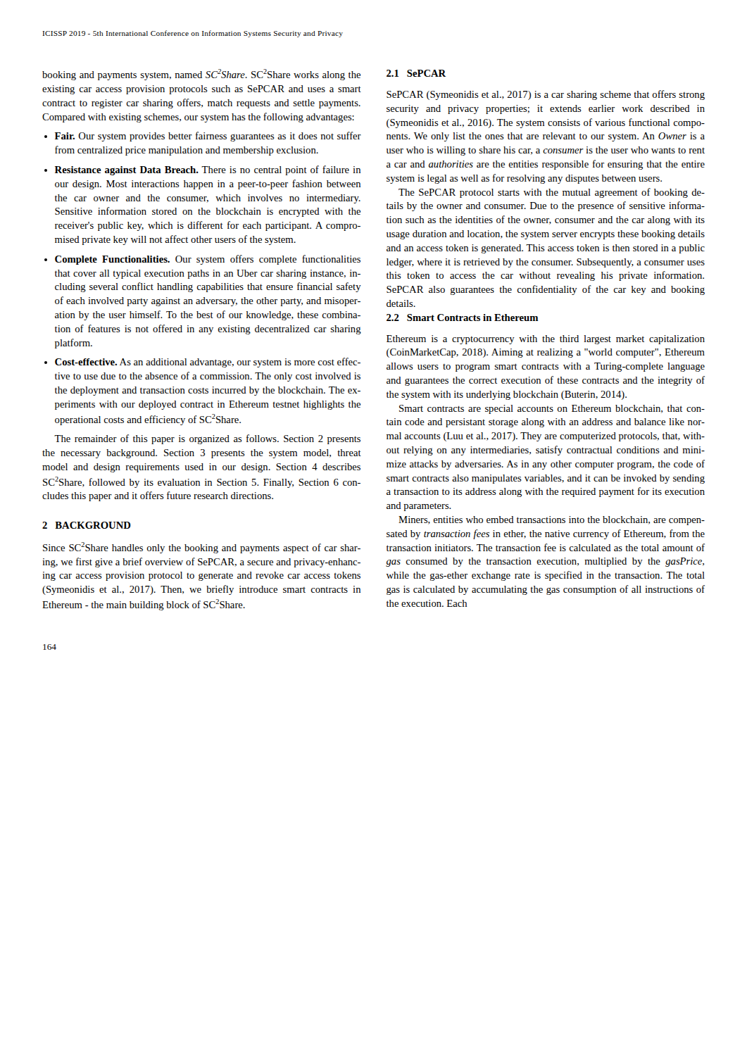ICISSP 2019 - 5th International Conference on Information Systems Security and Privacy
booking and payments system, named SC2Share. SC2Share works along the existing car access provision protocols such as SePCAR and uses a smart contract to register car sharing offers, match requests and settle payments. Compared with existing schemes, our system has the following advantages:
Fair. Our system provides better fairness guarantees as it does not suffer from centralized price manipulation and membership exclusion.
Resistance against Data Breach. There is no central point of failure in our design. Most interactions happen in a peer-to-peer fashion between the car owner and the consumer, which involves no intermediary. Sensitive information stored on the blockchain is encrypted with the receiver's public key, which is different for each participant. A compromised private key will not affect other users of the system.
Complete Functionalities. Our system offers complete functionalities that cover all typical execution paths in an Uber car sharing instance, including several conflict handling capabilities that ensure financial safety of each involved party against an adversary, the other party, and misoperation by the user himself. To the best of our knowledge, these combination of features is not offered in any existing decentralized car sharing platform.
Cost-effective. As an additional advantage, our system is more cost effective to use due to the absence of a commission. The only cost involved is the deployment and transaction costs incurred by the blockchain. The experiments with our deployed contract in Ethereum testnet highlights the operational costs and efficiency of SC2Share.
The remainder of this paper is organized as follows. Section 2 presents the necessary background. Section 3 presents the system model, threat model and design requirements used in our design. Section 4 describes SC2Share, followed by its evaluation in Section 5. Finally, Section 6 concludes this paper and it offers future research directions.
2 BACKGROUND
Since SC2Share handles only the booking and payments aspect of car sharing, we first give a brief overview of SePCAR, a secure and privacy-enhancing car access provision protocol to generate and revoke car access tokens (Symeonidis et al., 2017). Then, we briefly introduce smart contracts in Ethereum - the main building block of SC2Share.
2.1 SePCAR
SePCAR (Symeonidis et al., 2017) is a car sharing scheme that offers strong security and privacy properties; it extends earlier work described in (Symeonidis et al., 2016). The system consists of various functional components. We only list the ones that are relevant to our system. An Owner is a user who is willing to share his car, a consumer is the user who wants to rent a car and authorities are the entities responsible for ensuring that the entire system is legal as well as for resolving any disputes between users.
The SePCAR protocol starts with the mutual agreement of booking details by the owner and consumer. Due to the presence of sensitive information such as the identities of the owner, consumer and the car along with its usage duration and location, the system server encrypts these booking details and an access token is generated. This access token is then stored in a public ledger, where it is retrieved by the consumer. Subsequently, a consumer uses this token to access the car without revealing his private information. SePCAR also guarantees the confidentiality of the car key and booking details.
2.2 Smart Contracts in Ethereum
Ethereum is a cryptocurrency with the third largest market capitalization (CoinMarketCap, 2018). Aiming at realizing a "world computer", Ethereum allows users to program smart contracts with a Turing-complete language and guarantees the correct execution of these contracts and the integrity of the system with its underlying blockchain (Buterin, 2014).
Smart contracts are special accounts on Ethereum blockchain, that contain code and persistant storage along with an address and balance like normal accounts (Luu et al., 2017). They are computerized protocols, that, without relying on any intermediaries, satisfy contractual conditions and minimize attacks by adversaries. As in any other computer program, the code of smart contracts also manipulates variables, and it can be invoked by sending a transaction to its address along with the required payment for its execution and parameters.
Miners, entities who embed transactions into the blockchain, are compensated by transaction fees in ether, the native currency of Ethereum, from the transaction initiators. The transaction fee is calculated as the total amount of gas consumed by the transaction execution, multiplied by the gasPrice, while the gas-ether exchange rate is specified in the transaction. The total gas is calculated by accumulating the gas consumption of all instructions of the execution. Each
164